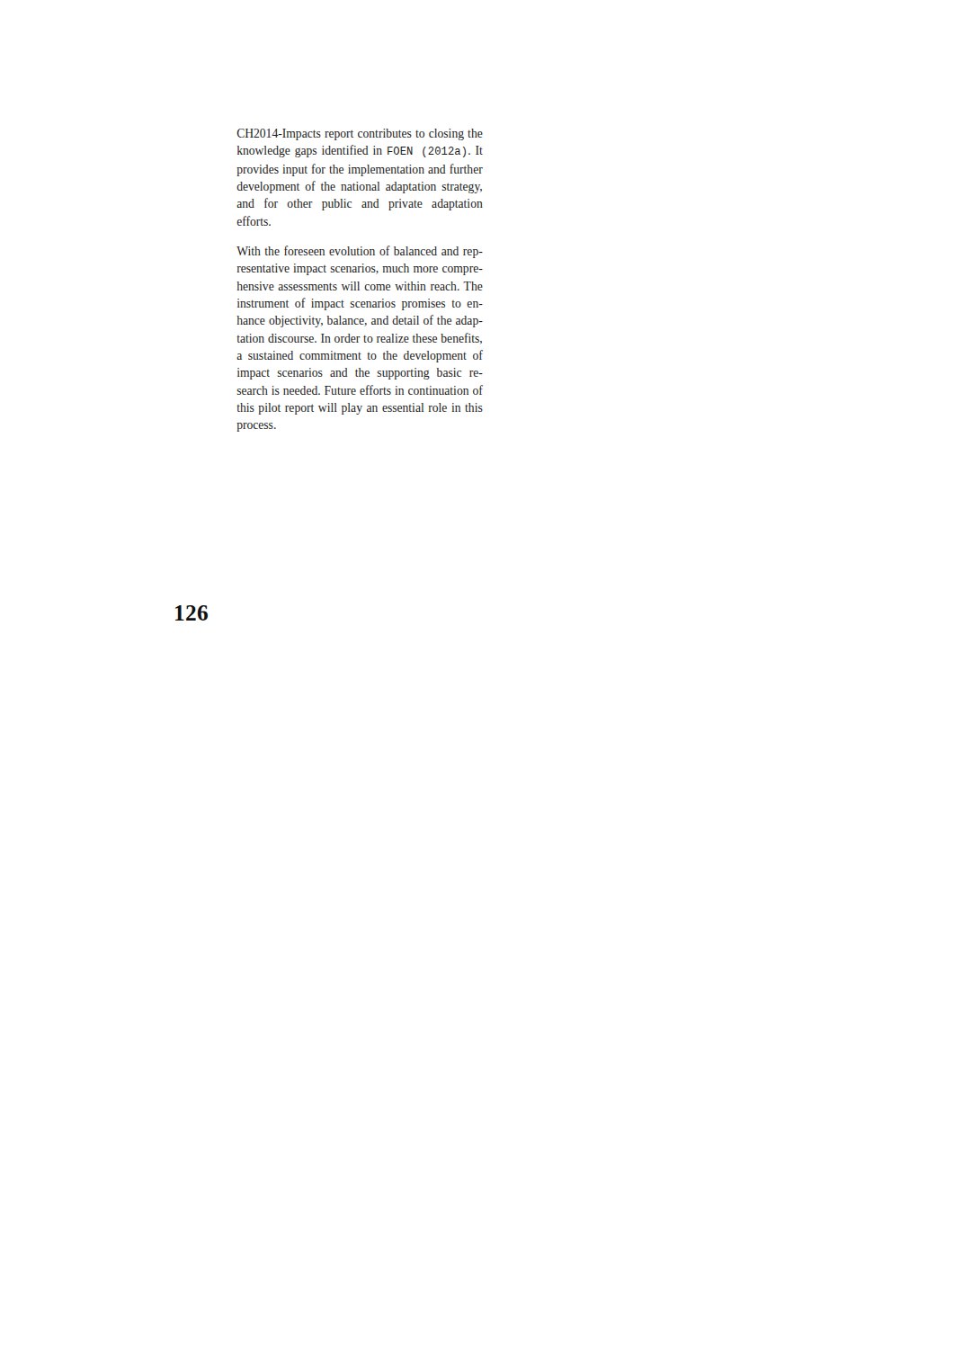CH2014-Impacts report contributes to closing the knowledge gaps identified in FOEN (2012a). It provides input for the implementation and further development of the national adaptation strategy, and for other public and private adaptation efforts.
With the foreseen evolution of balanced and representative impact scenarios, much more comprehensive assessments will come within reach. The instrument of impact scenarios promises to enhance objectivity, balance, and detail of the adaptation discourse. In order to realize these benefits, a sustained commitment to the development of impact scenarios and the supporting basic research is needed. Future efforts in continuation of this pilot report will play an essential role in this process.
126